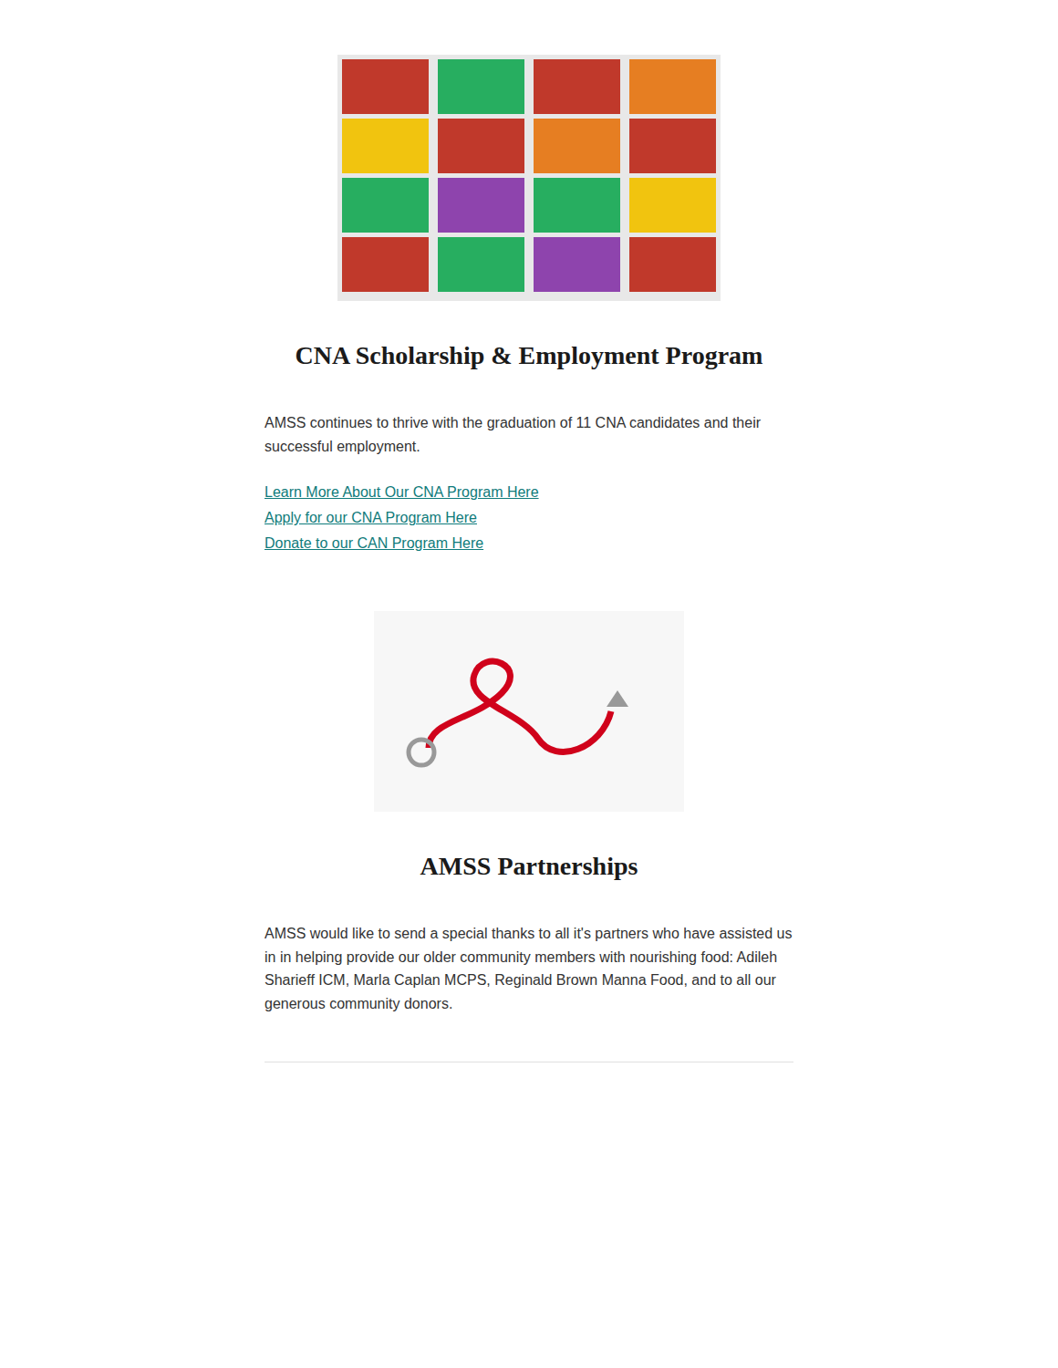CNA Scholarship & Employment Program
AMSS continues to thrive with the graduation of 11 CNA candidates and their successful employment.
Learn More About Our CNA Program Here Apply for our CNA Program Here Donate to our CAN Program Here
AMSS Partnerships
AMSS would like to send a special thanks to all it's partners who have assisted us in in helping provide our older community members with nourishing food: Adileh Sharieff ICM, Marla Caplan MCPS, Reginald Brown Manna Food, and to all our generous community donors.